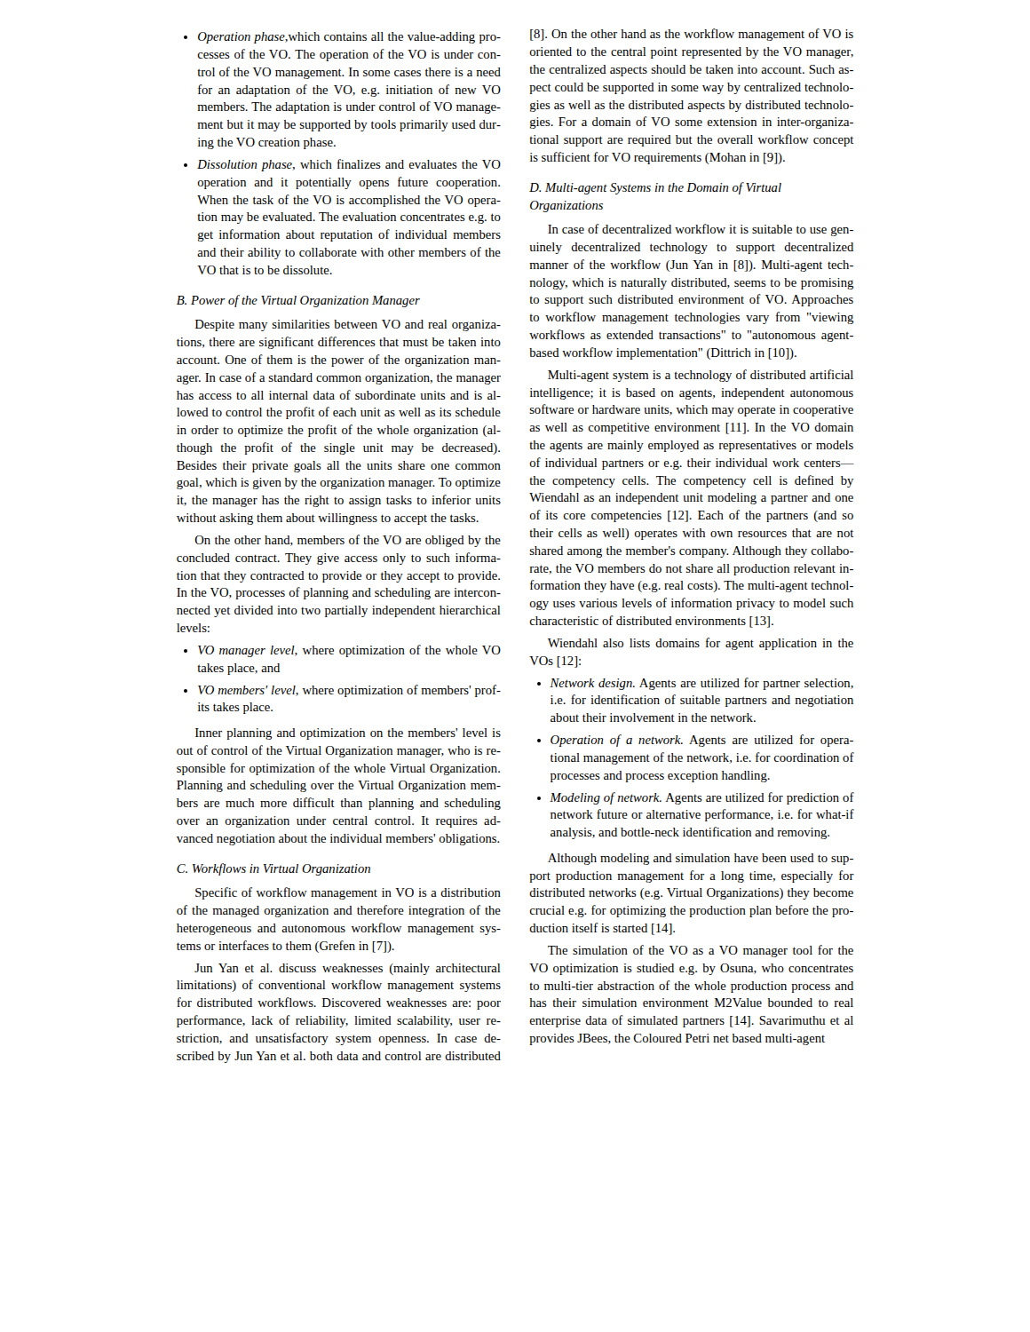Operation phase,which contains all the value-adding processes of the VO. The operation of the VO is under control of the VO management. In some cases there is a need for an adaptation of the VO, e.g. initiation of new VO members. The adaptation is under control of VO management but it may be supported by tools primarily used during the VO creation phase.
Dissolution phase, which finalizes and evaluates the VO operation and it potentially opens future cooperation. When the task of the VO is accomplished the VO operation may be evaluated. The evaluation concentrates e.g. to get information about reputation of individual members and their ability to collaborate with other members of the VO that is to be dissolute.
B. Power of the Virtual Organization Manager
Despite many similarities between VO and real organizations, there are significant differences that must be taken into account. One of them is the power of the organization manager. In case of a standard common organization, the manager has access to all internal data of subordinate units and is allowed to control the profit of each unit as well as its schedule in order to optimize the profit of the whole organization (although the profit of the single unit may be decreased). Besides their private goals all the units share one common goal, which is given by the organization manager. To optimize it, the manager has the right to assign tasks to inferior units without asking them about willingness to accept the tasks.
On the other hand, members of the VO are obliged by the concluded contract. They give access only to such information that they contracted to provide or they accept to provide. In the VO, processes of planning and scheduling are interconnected yet divided into two partially independent hierarchical levels:
VO manager level, where optimization of the whole VO takes place, and
VO members' level, where optimization of members' profits takes place.
Inner planning and optimization on the members' level is out of control of the Virtual Organization manager, who is responsible for optimization of the whole Virtual Organization. Planning and scheduling over the Virtual Organization members are much more difficult than planning and scheduling over an organization under central control. It requires advanced negotiation about the individual members' obligations.
C. Workflows in Virtual Organization
Specific of workflow management in VO is a distribution of the managed organization and therefore integration of the heterogeneous and autonomous workflow management systems or interfaces to them (Grefen in [7]).
Jun Yan et al. discuss weaknesses (mainly architectural limitations) of conventional workflow management systems for distributed workflows. Discovered weaknesses are: poor performance, lack of reliability, limited scalability, user restriction, and unsatisfactory system openness. In case described by Jun Yan et al. both data and control are distributed [8]. On the other hand as the workflow management of VO is oriented to the central point represented by the VO manager, the centralized aspects should be taken into account. Such aspect could be supported in some way by centralized technologies as well as the distributed aspects by distributed technologies. For a domain of VO some extension in inter-organizational support are required but the overall workflow concept is sufficient for VO requirements (Mohan in [9]).
D. Multi-agent Systems in the Domain of Virtual Organizations
In case of decentralized workflow it is suitable to use genuinely decentralized technology to support decentralized manner of the workflow (Jun Yan in [8]). Multi-agent technology, which is naturally distributed, seems to be promising to support such distributed environment of VO. Approaches to workflow management technologies vary from "viewing workflows as extended transactions" to "autonomous agent-based workflow implementation" (Dittrich in [10]).
Multi-agent system is a technology of distributed artificial intelligence; it is based on agents, independent autonomous software or hardware units, which may operate in cooperative as well as competitive environment [11]. In the VO domain the agents are mainly employed as representatives or models of individual partners or e.g. their individual work centers—the competency cells. The competency cell is defined by Wiendahl as an independent unit modeling a partner and one of its core competencies [12]. Each of the partners (and so their cells as well) operates with own resources that are not shared among the member's company. Although they collaborate, the VO members do not share all production relevant information they have (e.g. real costs). The multi-agent technology uses various levels of information privacy to model such characteristic of distributed environments [13].
Wiendahl also lists domains for agent application in the VOs [12]:
Network design. Agents are utilized for partner selection, i.e. for identification of suitable partners and negotiation about their involvement in the network.
Operation of a network. Agents are utilized for operational management of the network, i.e. for coordination of processes and process exception handling.
Modeling of network. Agents are utilized for prediction of network future or alternative performance, i.e. for what-if analysis, and bottle-neck identification and removing.
Although modeling and simulation have been used to support production management for a long time, especially for distributed networks (e.g. Virtual Organizations) they become crucial e.g. for optimizing the production plan before the production itself is started [14].
The simulation of the VO as a VO manager tool for the VO optimization is studied e.g. by Osuna, who concentrates to multi-tier abstraction of the whole production process and has their simulation environment M2Value bounded to real enterprise data of simulated partners [14]. Savarimuthu et al provides JBees, the Coloured Petri net based multi-agent